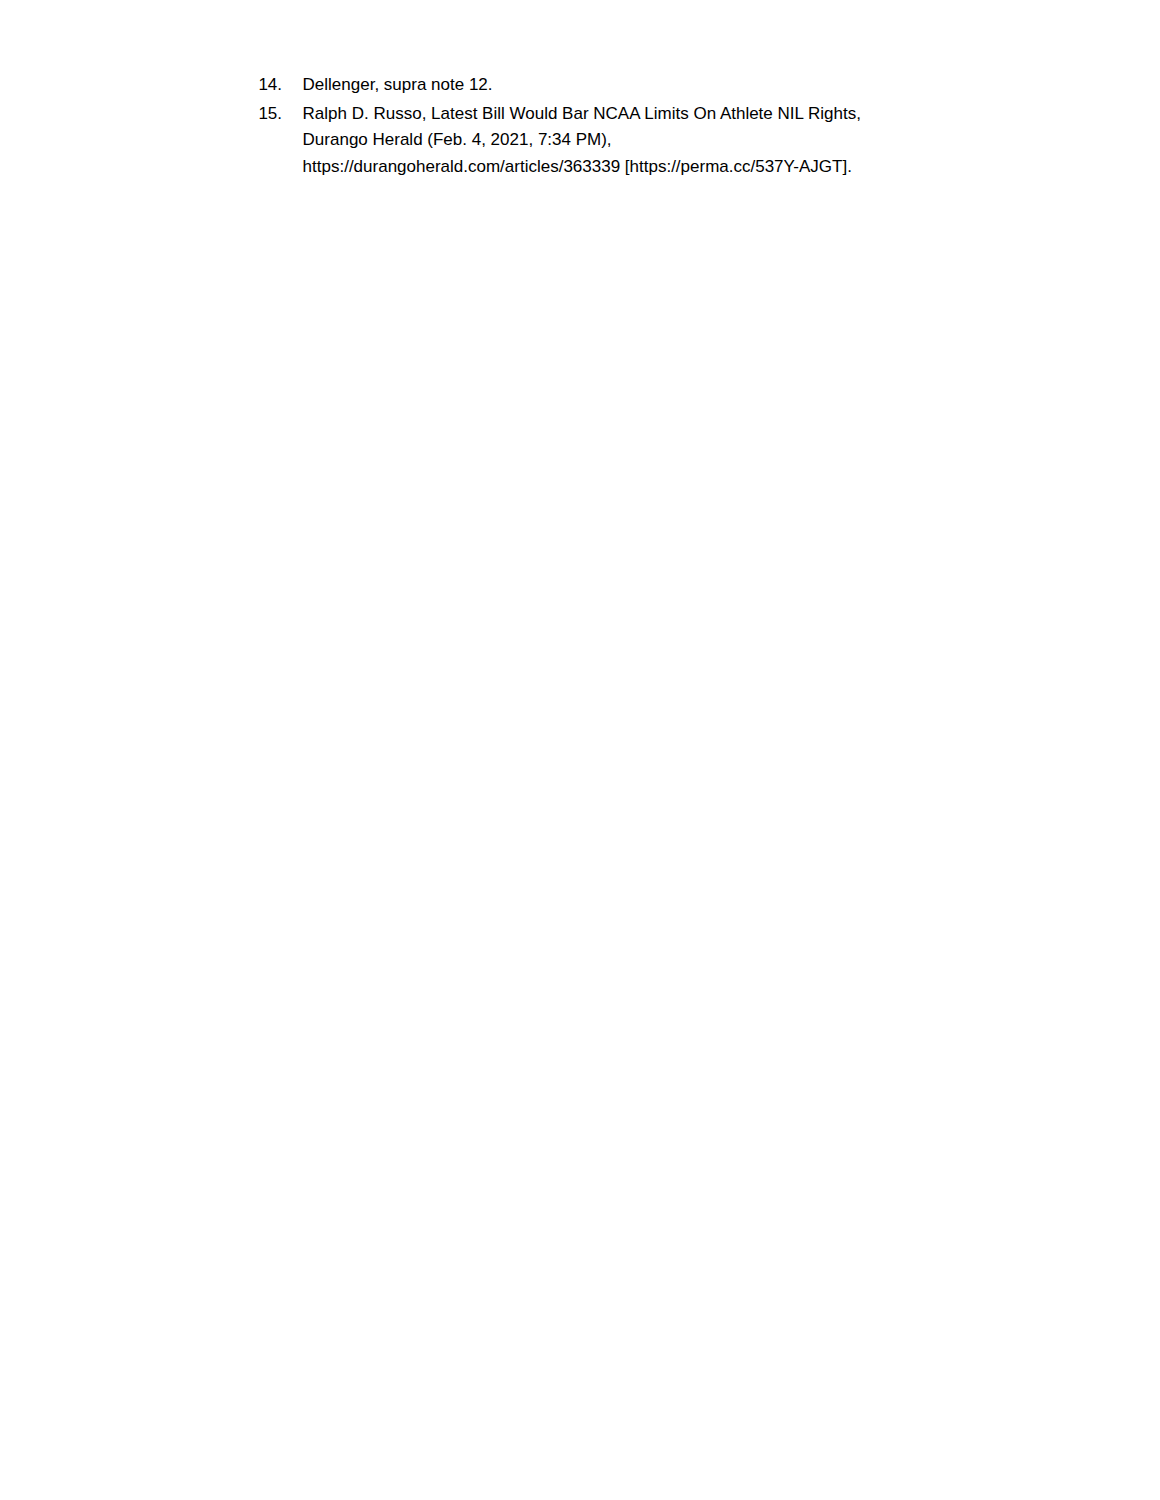14. Dellenger, supra note 12.
15. Ralph D. Russo, Latest Bill Would Bar NCAA Limits On Athlete NIL Rights, Durango Herald (Feb. 4, 2021, 7:34 PM), https://durangoherald.com/articles/363339 [https://perma.cc/537Y-AJGT].